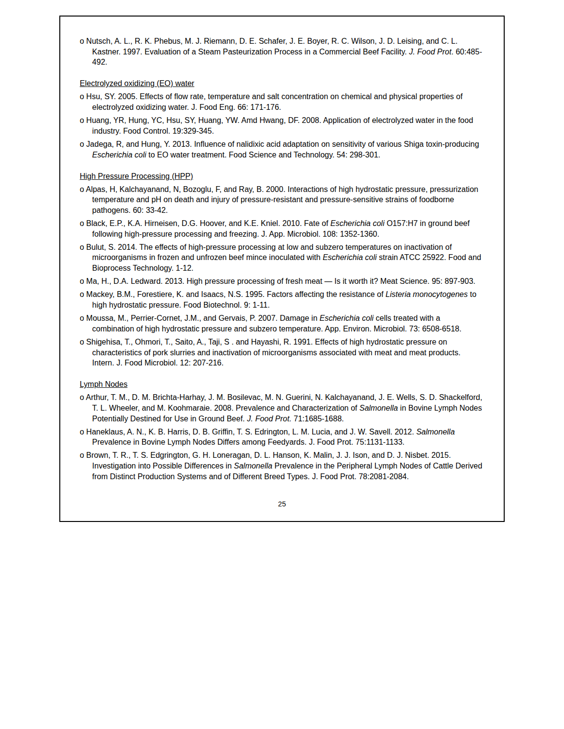Nutsch, A. L., R. K. Phebus, M. J. Riemann, D. E. Schafer, J. E. Boyer, R. C. Wilson, J. D. Leising, and C. L. Kastner. 1997. Evaluation of a Steam Pasteurization Process in a Commercial Beef Facility. J. Food Prot. 60:485-492.
Electrolyzed oxidizing (EO) water
Hsu, SY. 2005. Effects of flow rate, temperature and salt concentration on chemical and physical properties of electrolyzed oxidizing water. J. Food Eng. 66: 171-176.
Huang, YR, Hung, YC, Hsu, SY, Huang, YW. Amd Hwang, DF. 2008. Application of electrolyzed water in the food industry. Food Control. 19:329-345.
Jadega, R, and Hung, Y. 2013. Influence of nalidixic acid adaptation on sensitivity of various Shiga toxin-producing Escherichia coli to EO water treatment. Food Science and Technology. 54: 298-301.
High Pressure Processing (HPP)
Alpas, H, Kalchayanand, N, Bozoglu, F, and Ray, B. 2000. Interactions of high hydrostatic pressure, pressurization temperature and pH on death and injury of pressure-resistant and pressure-sensitive strains of foodborne pathogens. 60: 33-42.
Black, E.P., K.A. Hirneisen, D.G. Hoover, and K.E. Kniel. 2010. Fate of Escherichia coli O157:H7 in ground beef following high-pressure processing and freezing. J. App. Microbiol. 108: 1352-1360.
Bulut, S. 2014. The effects of high-pressure processing at low and subzero temperatures on inactivation of microorganisms in frozen and unfrozen beef mince inoculated with Escherichia coli strain ATCC 25922. Food and Bioprocess Technology. 1-12.
Ma, H., D.A. Ledward. 2013. High pressure processing of fresh meat — Is it worth it? Meat Science. 95: 897-903.
Mackey, B.M., Forestiere, K. and Isaacs, N.S. 1995. Factors affecting the resistance of Listeria monocytogenes to high hydrostatic pressure. Food Biotechnol. 9: 1-11.
Moussa, M., Perrier-Cornet, J.M., and Gervais, P. 2007. Damage in Escherichia coli cells treated with a combination of high hydrostatic pressure and subzero temperature. App. Environ. Microbiol. 73: 6508-6518.
Shigehisa, T., Ohmori, T., Saito, A., Taji, S . and Hayashi, R. 1991. Effects of high hydrostatic pressure on characteristics of pork slurries and inactivation of microorganisms associated with meat and meat products. Intern. J. Food Microbiol. 12: 207-216.
Lymph Nodes
Arthur, T. M., D. M. Brichta-Harhay, J. M. Bosilevac, M. N. Guerini, N. Kalchayanand, J. E. Wells, S. D. Shackelford, T. L. Wheeler, and M. Koohmaraie. 2008. Prevalence and Characterization of Salmonella in Bovine Lymph Nodes Potentially Destined for Use in Ground Beef. J. Food Prot. 71:1685-1688.
Haneklaus, A. N., K. B. Harris, D. B. Griffin, T. S. Edrington, L. M. Lucia, and J. W. Savell. 2012. Salmonella Prevalence in Bovine Lymph Nodes Differs among Feedyards. J. Food Prot. 75:1131-1133.
Brown, T. R., T. S. Edgrington, G. H. Loneragan, D. L. Hanson, K. Malin, J. J. Ison, and D. J. Nisbet. 2015. Investigation into Possible Differences in Salmonella Prevalence in the Peripheral Lymph Nodes of Cattle Derived from Distinct Production Systems and of Different Breed Types. J. Food Prot. 78:2081-2084.
25